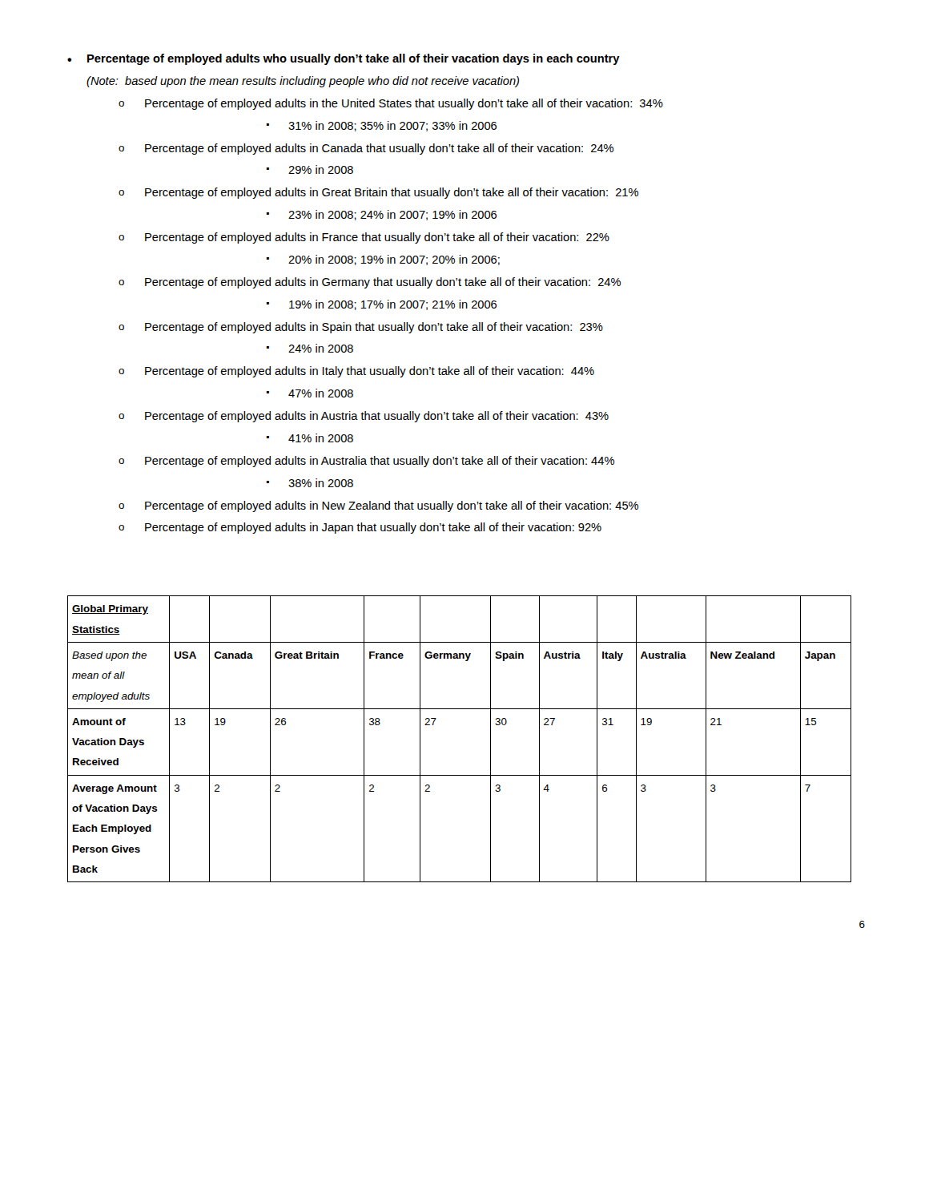Percentage of employed adults who usually don’t take all of their vacation days in each country
(Note: based upon the mean results including people who did not receive vacation)
Percentage of employed adults in the United States that usually don’t take all of their vacation: 34%
31% in 2008; 35% in 2007; 33% in 2006
Percentage of employed adults in Canada that usually don’t take all of their vacation: 24%
29% in 2008
Percentage of employed adults in Great Britain that usually don’t take all of their vacation: 21%
23% in 2008; 24% in 2007; 19% in 2006
Percentage of employed adults in France that usually don’t take all of their vacation: 22%
20% in 2008; 19% in 2007; 20% in 2006;
Percentage of employed adults in Germany that usually don’t take all of their vacation: 24%
19% in 2008; 17% in 2007; 21% in 2006
Percentage of employed adults in Spain that usually don’t take all of their vacation: 23%
24% in 2008
Percentage of employed adults in Italy that usually don’t take all of their vacation: 44%
47% in 2008
Percentage of employed adults in Austria that usually don’t take all of their vacation: 43%
41% in 2008
Percentage of employed adults in Australia that usually don’t take all of their vacation: 44%
38% in 2008
Percentage of employed adults in New Zealand that usually don’t take all of their vacation: 45%
Percentage of employed adults in Japan that usually don’t take all of their vacation: 92%
| Global Primary Statistics | | | | | | | | | | | |
| Based upon the mean of all employed adults | USA | Canada | Great Britain | France | Germany | Spain | Austria | Italy | Australia | New Zealand | Japan |
| Amount of Vacation Days Received | 13 | 19 | 26 | 38 | 27 | 30 | 27 | 31 | 19 | 21 | 15 |
| Average Amount of Vacation Days Each Employed Person Gives Back | 3 | 2 | 2 | 2 | 2 | 3 | 4 | 6 | 3 | 3 | 7 |
6